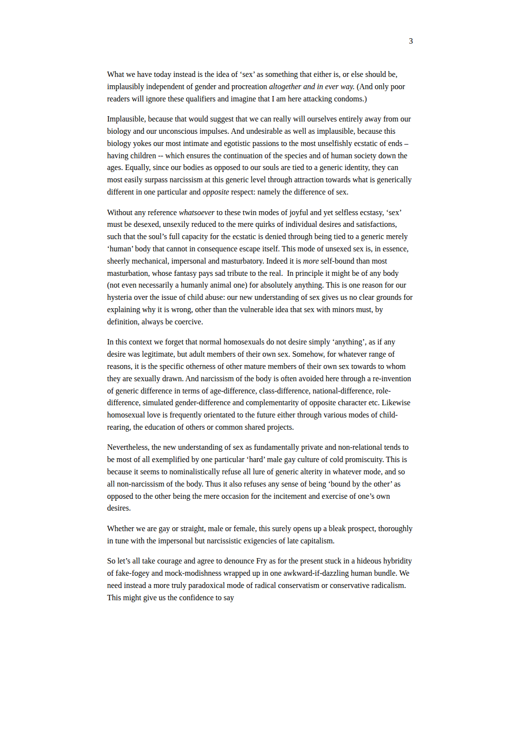3
What we have today instead is the idea of ‘sex’ as something that either is, or else should be, implausibly independent of gender and procreation altogether and in ever way. (And only poor readers will ignore these qualifiers and imagine that I am here attacking condoms.)
Implausible, because that would suggest that we can really will ourselves entirely away from our biology and our unconscious impulses. And undesirable as well as implausible, because this biology yokes our most intimate and egotistic passions to the most unselfishly ecstatic of ends – having children -- which ensures the continuation of the species and of human society down the ages. Equally, since our bodies as opposed to our souls are tied to a generic identity, they can most easily surpass narcissism at this generic level through attraction towards what is generically different in one particular and opposite respect: namely the difference of sex.
Without any reference whatsoever to these twin modes of joyful and yet selfless ecstasy, ‘sex’ must be desexed, unsexily reduced to the mere quirks of individual desires and satisfactions, such that the soul’s full capacity for the ecstatic is denied through being tied to a generic merely ‘human’ body that cannot in consequence escape itself. This mode of unsexed sex is, in essence, sheerly mechanical, impersonal and masturbatory. Indeed it is more self-bound than most masturbation, whose fantasy pays sad tribute to the real. In principle it might be of any body (not even necessarily a humanly animal one) for absolutely anything. This is one reason for our hysteria over the issue of child abuse: our new understanding of sex gives us no clear grounds for explaining why it is wrong, other than the vulnerable idea that sex with minors must, by definition, always be coercive.
In this context we forget that normal homosexuals do not desire simply ‘anything’, as if any desire was legitimate, but adult members of their own sex. Somehow, for whatever range of reasons, it is the specific otherness of other mature members of their own sex towards to whom they are sexually drawn. And narcissism of the body is often avoided here through a re-invention of generic difference in terms of age-difference, class-difference, national-difference, role-difference, simulated gender-difference and complementarity of opposite character etc. Likewise homosexual love is frequently orientated to the future either through various modes of child-rearing, the education of others or common shared projects.
Nevertheless, the new understanding of sex as fundamentally private and non-relational tends to be most of all exemplified by one particular ‘hard’ male gay culture of cold promiscuity. This is because it seems to nominalistically refuse all lure of generic alterity in whatever mode, and so all non-narcissism of the body. Thus it also refuses any sense of being ‘bound by the other’ as opposed to the other being the mere occasion for the incitement and exercise of one’s own desires.
Whether we are gay or straight, male or female, this surely opens up a bleak prospect, thoroughly in tune with the impersonal but narcissistic exigencies of late capitalism.
So let’s all take courage and agree to denounce Fry as for the present stuck in a hideous hybridity of fake-fogey and mock-modishness wrapped up in one awkward-if-dazzling human bundle. We need instead a more truly paradoxical mode of radical conservatism or conservative radicalism. This might give us the confidence to say